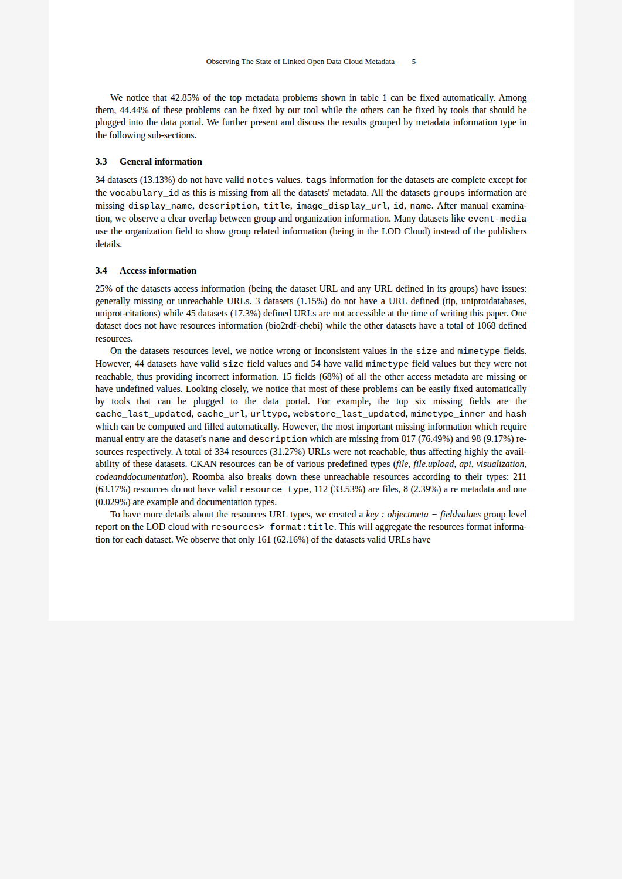Observing The State of Linked Open Data Cloud Metadata 5
We notice that 42.85% of the top metadata problems shown in table 1 can be fixed automatically. Among them, 44.44% of these problems can be fixed by our tool while the others can be fixed by tools that should be plugged into the data portal. We further present and discuss the results grouped by metadata information type in the following sub-sections.
3.3 General information
34 datasets (13.13%) do not have valid notes values. tags information for the datasets are complete except for the vocabulary_id as this is missing from all the datasets' metadata. All the datasets groups information are missing display_name, description, title, image_display_url, id, name. After manual examination, we observe a clear overlap between group and organization information. Many datasets like event-media use the organization field to show group related information (being in the LOD Cloud) instead of the publishers details.
3.4 Access information
25% of the datasets access information (being the dataset URL and any URL defined in its groups) have issues: generally missing or unreachable URLs. 3 datasets (1.15%) do not have a URL defined (tip, uniprotdatabases, uniprot-citations) while 45 datasets (17.3%) defined URLs are not accessible at the time of writing this paper. One dataset does not have resources information (bio2rdf-chebi) while the other datasets have a total of 1068 defined resources.
On the datasets resources level, we notice wrong or inconsistent values in the size and mimetype fields. However, 44 datasets have valid size field values and 54 have valid mimetype field values but they were not reachable, thus providing incorrect information. 15 fields (68%) of all the other access metadata are missing or have undefined values. Looking closely, we notice that most of these problems can be easily fixed automatically by tools that can be plugged to the data portal. For example, the top six missing fields are the cache_last_updated, cache_url, urltype, webstore_last_updated, mimetype_inner and hash which can be computed and filled automatically. However, the most important missing information which require manual entry are the dataset's name and description which are missing from 817 (76.49%) and 98 (9.17%) resources respectively. A total of 334 resources (31.27%) URLs were not reachable, thus affecting highly the availability of these datasets. CKAN resources can be of various predefined types (file, file.upload, api, visualization, codeanddocumentation). Roomba also breaks down these unreachable resources according to their types: 211 (63.17%) resources do not have valid resource_type, 112 (33.53%) are files, 8 (2.39%) a re metadata and one (0.029%) are example and documentation types.
To have more details about the resources URL types, we created a key : objectmeta − fieldvalues group level report on the LOD cloud with resources> format:title. This will aggregate the resources format information for each dataset. We observe that only 161 (62.16%) of the datasets valid URLs have